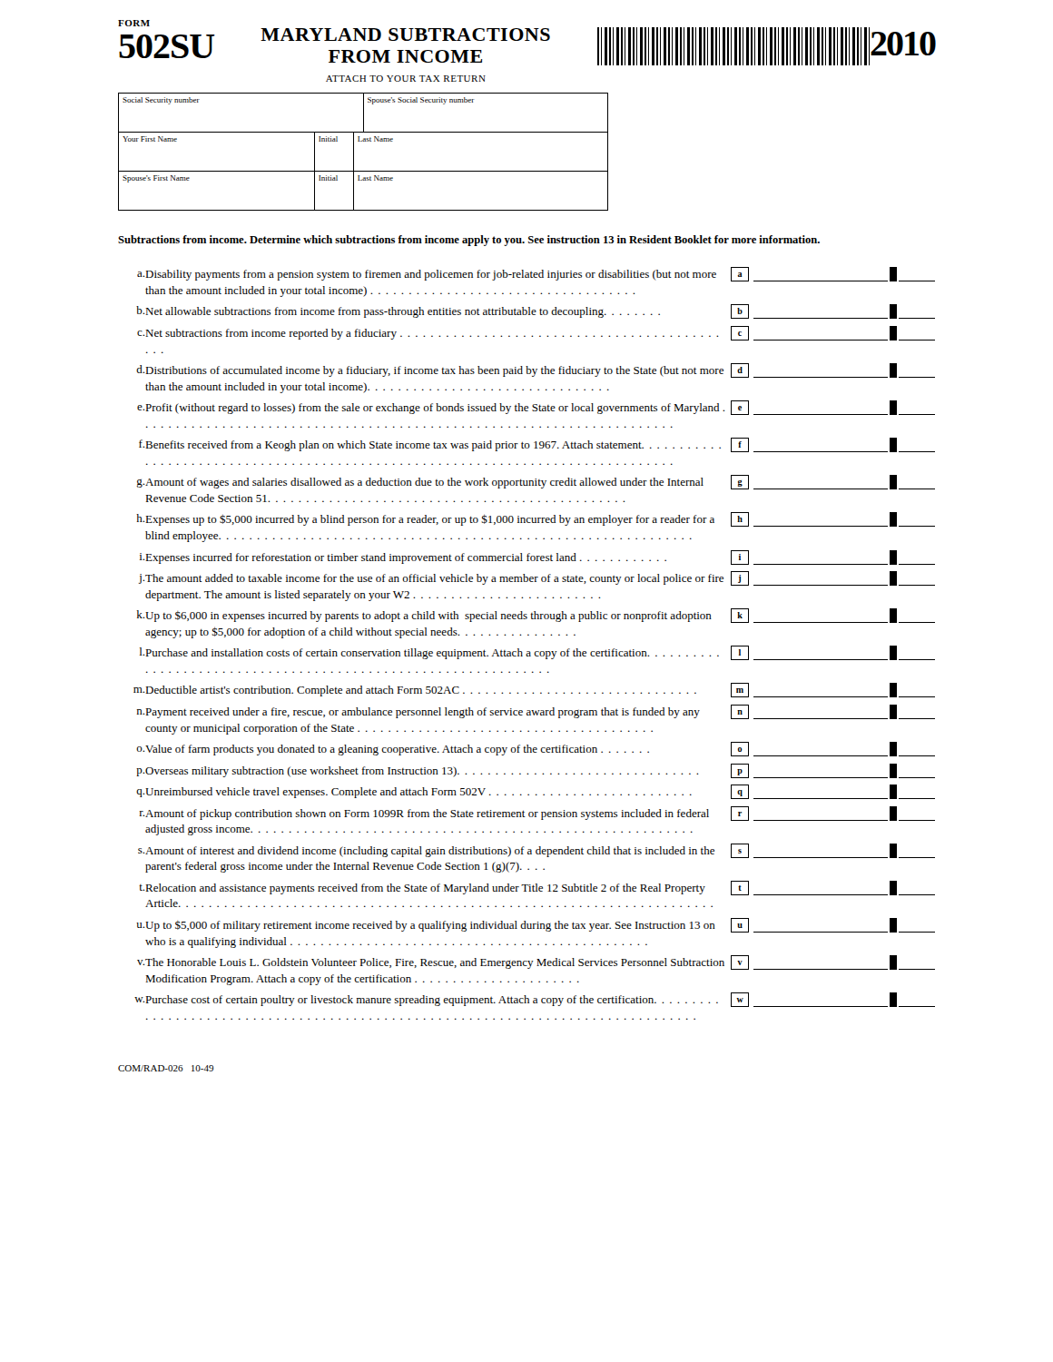FORM
502SU
MARYLAND SUBTRACTIONS
FROM INCOME
ATTACH TO YOUR TAX RETURN
2010
| Social Security number | Spouse's Social Security number |
| / Your First Name / Initial / Last Name / |
| / Spouse's First Name / Initial / Last Name / |
Subtractions from income. Determine which subtractions from income apply to you. See instruction 13 in Resident Booklet for more information.
| a. | Disability payments from a pension system to firemen and policemen for job-related injuries or disabilities (but not more than the amount included in your total income) . . . . . . . . . . . . . . . . . . . . . . . . . . . . . . . . . . . | a | |
| b. | Net allowable subtractions from income from pass-through entities not attributable to decoupling . . . . . . . . | b | |
| c. | Net subtractions from income reported by a fiduciary . . . . . . . . . . . . . . . . . . . . . . . . . . . . . . . . . . . . . . . . . . . . . | c | |
| d. | Distributions of accumulated income by a fiduciary, if income tax has been paid by the fiduciary to the State (but not more than the amount included in your total income) . . . . . . . . . . . . . . . . . . . . . . . . . . . . . . . . | d | |
| e. | Profit (without regard to losses) from the sale or exchange of bonds issued by the State or local governments of Maryland . . . . . . . . . . . . . . . . . . . . . . . . . . . . . . . . . . . . . . . . . . . . . . . . . . . . . . . . . . . . . . . . . . . . . . | e | |
| f. | Benefits received from a Keogh plan on which State income tax was paid prior to 1967. Attach statement . . . . . . . . . . . . . . . . . . . . . . . . . . . . . . . . . . . . . . . . . . . . . . . . . . . . . . . . . . . . . . . . . . . . . . . . . . . . . . . . | f | |
| g. | Amount of wages and salaries disallowed as a deduction due to the work opportunity credit allowed under the Internal Revenue Code Section 51 . . . . . . . . . . . . . . . . . . . . . . . . . . . . . . . . . . . . . . . . . . . . . . . | g | |
| h. | Expenses up to $5,000 incurred by a blind person for a reader, or up to $1,000 incurred by an employer for a reader for a blind employee . . . . . . . . . . . . . . . . . . . . . . . . . . . . . . . . . . . . . . . . . . . . . . . . . . . . . . . . . . . . . . | h | |
| i. | Expenses incurred for reforestation or timber stand improvement of commercial forest land . . . . . . . . . . . . | i | |
| j. | The amount added to taxable income for the use of an official vehicle by a member of a state, county or local police or fire department. The amount is listed separately on your W2 . . . . . . . . . . . . . . . . . . . . . . . . . | j | |
| k. | Up to $6,000 in expenses incurred by parents to adopt a child with special needs through a public or nonprofit adoption agency; up to $5,000 for adoption of a child without special needs . . . . . . . . . . . . . . . . | k | |
| l. | Purchase and installation costs of certain conservation tillage equipment. Attach a copy of the certification . . . . . . . . . . . . . . . . . . . . . . . . . . . . . . . . . . . . . . . . . . . . . . . . . . . . . . . . . . . . . . . | l | |
| m. | Deductible artist's contribution. Complete and attach Form 502AC . . . . . . . . . . . . . . . . . . . . . . . . . . . . . . . | m | |
| n. | Payment received under a fire, rescue, or ambulance personnel length of service award program that is funded by any county or municipal corporation of the State . . . . . . . . . . . . . . . . . . . . . . . . . . . . . . . . . . . . . . . | n | |
| o. | Value of farm products you donated to a gleaning cooperative. Attach a copy of the certification . . . . . . . | o | |
| p. | Overseas military subtraction (use worksheet from Instruction 13) . . . . . . . . . . . . . . . . . . . . . . . . . . . . . . . . | p | |
| q. | Unreimbursed vehicle travel expenses. Complete and attach Form 502V . . . . . . . . . . . . . . . . . . . . . . . . . . . | q | |
| r. | Amount of pickup contribution shown on Form 1099R from the State retirement or pension systems included in federal adjusted gross income . . . . . . . . . . . . . . . . . . . . . . . . . . . . . . . . . . . . . . . . . . . . . . . . . . . . . . . . . . | r | |
| s. | Amount of interest and dividend income (including capital gain distributions) of a dependent child that is included in the parent's federal gross income under the Internal Revenue Code Section 1 (g)(7) . . . . | s | |
| t. | Relocation and assistance payments received from the State of Maryland under Title 12 Subtitle 2 of the Real Property Article . . . . . . . . . . . . . . . . . . . . . . . . . . . . . . . . . . . . . . . . . . . . . . . . . . . . . . . . . . . . . . . . . . . . . . | t | |
| u. | Up to $5,000 of military retirement income received by a qualifying individual during the tax year. See Instruction 13 on who is a qualifying individual . . . . . . . . . . . . . . . . . . . . . . . . . . . . . . . . . . . . . . . . . . . . . . . | u | |
| v. | The Honorable Louis L. Goldstein Volunteer Police, Fire, Rescue, and Emergency Medical Services Personnel Subtraction Modification Program. Attach a copy of the certification . . . . . . . . . . . . . . . . . . . . . . | v | |
| w. | Purchase cost of certain poultry or livestock manure spreading equipment. Attach a copy of the certification . . . . . . . . . . . . . . . . . . . . . . . . . . . . . . . . . . . . . . . . . . . . . . . . . . . . . . . . . . . . . . . . . . . . . . . . . . . . . . . . . | w | |
COM/RAD-026 10-49